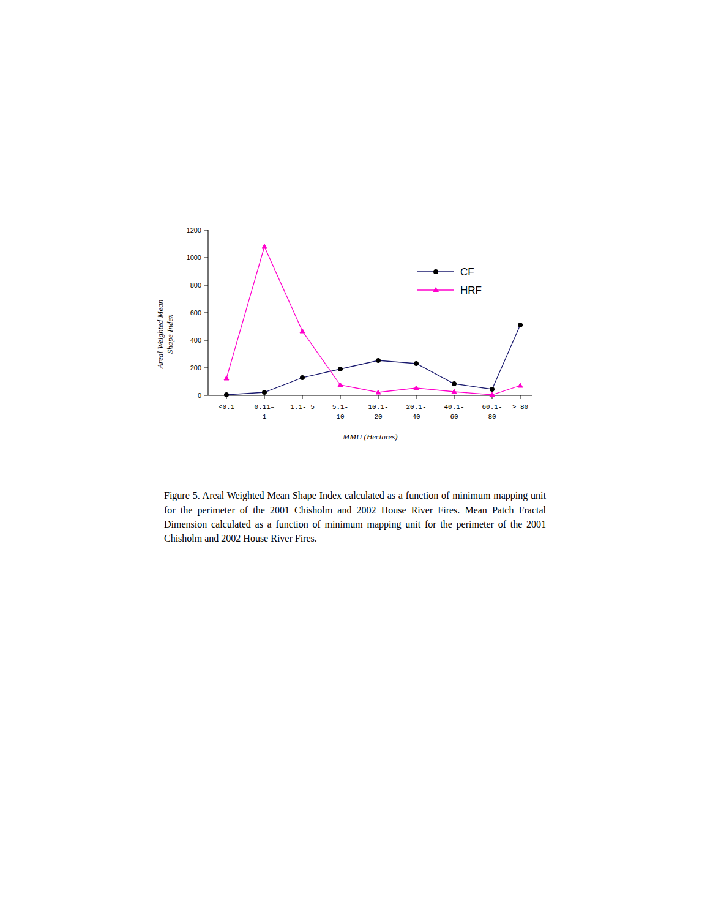Areal Weighted Mean Shape Index as a function of minimum mapping unit Two line series, CF and HRF, plotted against MMU classes from less than 0.1 hectares to greater than 80 hectares. HRF peaks near 1080 at the 0.11 to 1 hectare class; CF peaks near 510 at the greater than 80 hectare class. Areal Weighted Mean Shape Index 0 200 400 600 800 1000 1200 <0.1 0.11– 1 1.1- 5 5.1- 10 10.1- 20 20.1- 40 40.1- 60 60.1- 80 > 80 MMU (Hectares) CF HRF
Figure 5. Areal Weighted Mean Shape Index calculated as a function of minimum mapping unit for the perimeter of the 2001 Chisholm and 2002 House River Fires. Mean Patch Fractal Dimension calculated as a function of minimum mapping unit for the perimeter of the 2001 Chisholm and 2002 House River Fires.